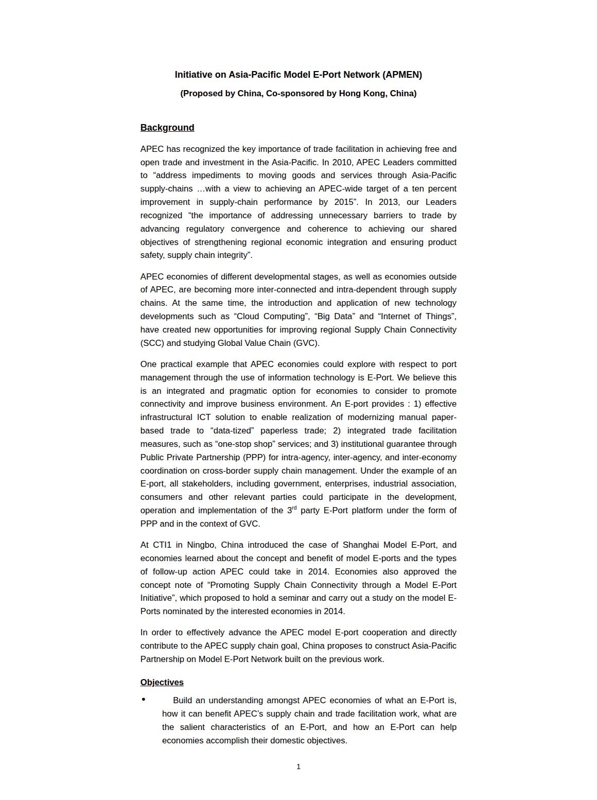Initiative on Asia-Pacific Model E-Port Network (APMEN)
(Proposed by China, Co-sponsored by Hong Kong, China)
Background
APEC has recognized the key importance of trade facilitation in achieving free and open trade and investment in the Asia-Pacific. In 2010, APEC Leaders committed to “address impediments to moving goods and services through Asia-Pacific supply-chains …with a view to achieving an APEC-wide target of a ten percent improvement in supply-chain performance by 2015”. In 2013, our Leaders recognized “the importance of addressing unnecessary barriers to trade by advancing regulatory convergence and coherence to achieving our shared objectives of strengthening regional economic integration and ensuring product safety, supply chain integrity”.
APEC economies of different developmental stages, as well as economies outside of APEC, are becoming more inter-connected and intra-dependent through supply chains. At the same time, the introduction and application of new technology developments such as “Cloud Computing”, “Big Data” and “Internet of Things”, have created new opportunities for improving regional Supply Chain Connectivity (SCC) and studying Global Value Chain (GVC).
One practical example that APEC economies could explore with respect to port management through the use of information technology is E-Port. We believe this is an integrated and pragmatic option for economies to consider to promote connectivity and improve business environment. An E-port provides : 1) effective infrastructural ICT solution to enable realization of modernizing manual paper-based trade to “data-tized” paperless trade; 2) integrated trade facilitation measures, such as “one-stop shop” services; and 3) institutional guarantee through Public Private Partnership (PPP) for intra-agency, inter-agency, and inter-economy coordination on cross-border supply chain management. Under the example of an E-port, all stakeholders, including government, enterprises, industrial association, consumers and other relevant parties could participate in the development, operation and implementation of the 3rd party E-Port platform under the form of PPP and in the context of GVC.
At CTI1 in Ningbo, China introduced the case of Shanghai Model E-Port, and economies learned about the concept and benefit of model E-ports and the types of follow-up action APEC could take in 2014. Economies also approved the concept note of “Promoting Supply Chain Connectivity through a Model E-Port Initiative”, which proposed to hold a seminar and carry out a study on the model E-Ports nominated by the interested economies in 2014.
In order to effectively advance the APEC model E-port cooperation and directly contribute to the APEC supply chain goal, China proposes to construct Asia-Pacific Partnership on Model E-Port Network built on the previous work.
Objectives
●
Build an understanding amongst APEC economies of what an E-Port is, how it can benefit APEC’s supply chain and trade facilitation work, what are the salient characteristics of an E-Port, and how an E-Port can help economies accomplish their domestic objectives.
1